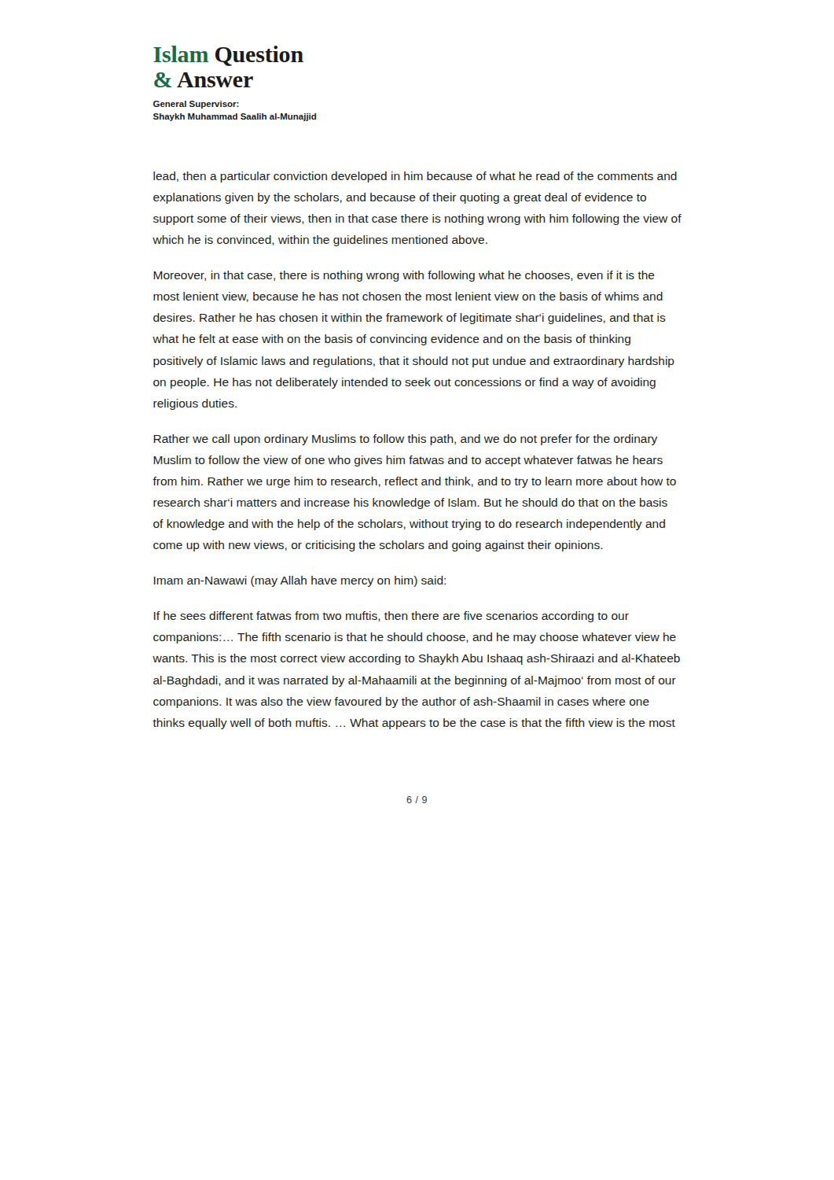Islam Question
& Answer
General Supervisor: Shaykh Muhammad Saalih al-Munajjid
lead, then a particular conviction developed in him because of what he read of the comments and explanations given by the scholars, and because of their quoting a great deal of evidence to support some of their views, then in that case there is nothing wrong with him following the view of which he is convinced, within the guidelines mentioned above.
Moreover, in that case, there is nothing wrong with following what he chooses, even if it is the most lenient view, because he has not chosen the most lenient view on the basis of whims and desires. Rather he has chosen it within the framework of legitimate shar‘i guidelines, and that is what he felt at ease with on the basis of convincing evidence and on the basis of thinking positively of Islamic laws and regulations, that it should not put undue and extraordinary hardship on people. He has not deliberately intended to seek out concessions or find a way of avoiding religious duties.
Rather we call upon ordinary Muslims to follow this path, and we do not prefer for the ordinary Muslim to follow the view of one who gives him fatwas and to accept whatever fatwas he hears from him. Rather we urge him to research, reflect and think, and to try to learn more about how to research shar‘i matters and increase his knowledge of Islam. But he should do that on the basis of knowledge and with the help of the scholars, without trying to do research independently and come up with new views, or criticising the scholars and going against their opinions.
Imam an-Nawawi (may Allah have mercy on him) said:
If he sees different fatwas from two muftis, then there are five scenarios according to our companions:… The fifth scenario is that he should choose, and he may choose whatever view he wants. This is the most correct view according to Shaykh Abu Ishaaq ash-Shiraazi and al-Khateeb al-Baghdadi, and it was narrated by al-Mahaamili at the beginning of al-Majmoo‘ from most of our companions. It was also the view favoured by the author of ash-Shaamil in cases where one thinks equally well of both muftis. … What appears to be the case is that the fifth view is the most
6 / 9